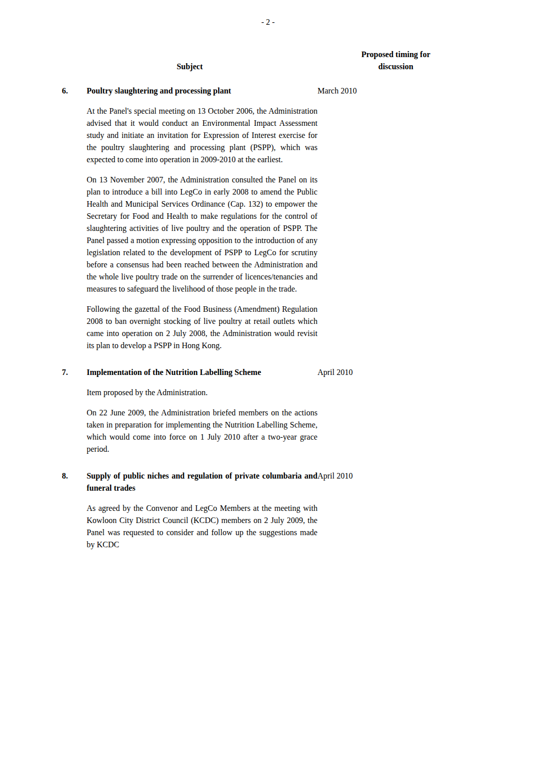- 2 -
| Subject | Proposed timing for discussion |
| 6. | Poultry slaughtering and processing plant At the Panel's special meeting on 13 October 2006, the Administration advised that it would conduct an Environmental Impact Assessment study and initiate an invitation for Expression of Interest exercise for the poultry slaughtering and processing plant (PSPP), which was expected to come into operation in 2009-2010 at the earliest. On 13 November 2007, the Administration consulted the Panel on its plan to introduce a bill into LegCo in early 2008 to amend the Public Health and Municipal Services Ordinance (Cap. 132) to empower the Secretary for Food and Health to make regulations for the control of slaughtering activities of live poultry and the operation of PSPP. The Panel passed a motion expressing opposition to the introduction of any legislation related to the development of PSPP to LegCo for scrutiny before a consensus had been reached between the Administration and the whole live poultry trade on the surrender of licences/tenancies and measures to safeguard the livelihood of those people in the trade. Following the gazettal of the Food Business (Amendment) Regulation 2008 to ban overnight stocking of live poultry at retail outlets which came into operation on 2 July 2008, the Administration would revisit its plan to develop a PSPP in Hong Kong. | March 2010 |
| 7. | Implementation of the Nutrition Labelling Scheme Item proposed by the Administration. On 22 June 2009, the Administration briefed members on the actions taken in preparation for implementing the Nutrition Labelling Scheme, which would come into force on 1 July 2010 after a two-year grace period. | April 2010 |
| 8. | Supply of public niches and regulation of private columbaria and funeral trades As agreed by the Convenor and LegCo Members at the meeting with Kowloon City District Council (KCDC) members on 2 July 2009, the Panel was requested to consider and follow up the suggestions made by KCDC | April 2010 |